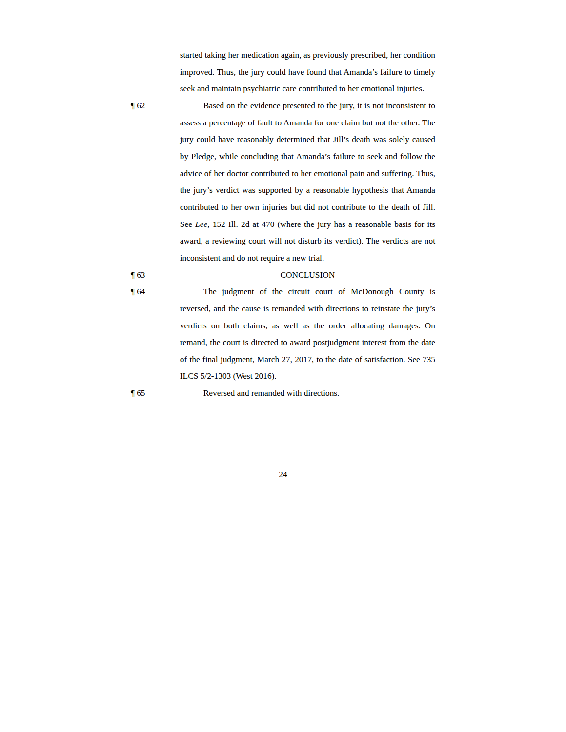started taking her medication again, as previously prescribed, her condition improved. Thus, the jury could have found that Amanda’s failure to timely seek and maintain psychiatric care contributed to her emotional injuries.
¶ 62
Based on the evidence presented to the jury, it is not inconsistent to assess a percentage of fault to Amanda for one claim but not the other. The jury could have reasonably determined that Jill’s death was solely caused by Pledge, while concluding that Amanda’s failure to seek and follow the advice of her doctor contributed to her emotional pain and suffering. Thus, the jury’s verdict was supported by a reasonable hypothesis that Amanda contributed to her own injuries but did not contribute to the death of Jill. See Lee, 152 Ill. 2d at 470 (where the jury has a reasonable basis for its award, a reviewing court will not disturb its verdict). The verdicts are not inconsistent and do not require a new trial.
¶ 63
CONCLUSION
¶ 64
The judgment of the circuit court of McDonough County is reversed, and the cause is remanded with directions to reinstate the jury’s verdicts on both claims, as well as the order allocating damages. On remand, the court is directed to award postjudgment interest from the date of the final judgment, March 27, 2017, to the date of satisfaction. See 735 ILCS 5/2-1303 (West 2016).
¶ 65
Reversed and remanded with directions.
24